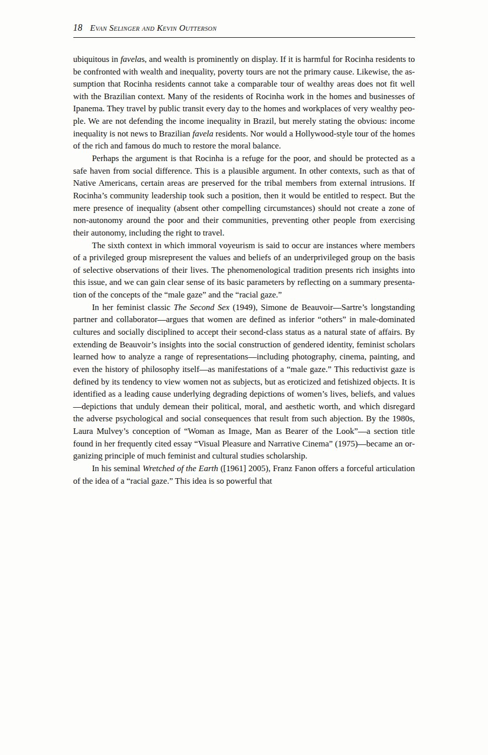18 Evan Selinger and Kevin Outterson
ubiquitous in favelas, and wealth is prominently on display. If it is harmful for Rocinha residents to be confronted with wealth and inequality, poverty tours are not the primary cause. Likewise, the assumption that Rocinha residents cannot take a comparable tour of wealthy areas does not fit well with the Brazilian context. Many of the residents of Rocinha work in the homes and businesses of Ipanema. They travel by public transit every day to the homes and workplaces of very wealthy people. We are not defending the income inequality in Brazil, but merely stating the obvious: income inequality is not news to Brazilian favela residents. Nor would a Hollywood-style tour of the homes of the rich and famous do much to restore the moral balance.
Perhaps the argument is that Rocinha is a refuge for the poor, and should be protected as a safe haven from social difference. This is a plausible argument. In other contexts, such as that of Native Americans, certain areas are preserved for the tribal members from external intrusions. If Rocinha’s community leadership took such a position, then it would be entitled to respect. But the mere presence of inequality (absent other compelling circumstances) should not create a zone of non-autonomy around the poor and their communities, preventing other people from exercising their autonomy, including the right to travel.
The sixth context in which immoral voyeurism is said to occur are instances where members of a privileged group misrepresent the values and beliefs of an underprivileged group on the basis of selective observations of their lives. The phenomenological tradition presents rich insights into this issue, and we can gain clear sense of its basic parameters by reflecting on a summary presentation of the concepts of the “male gaze” and the “racial gaze.”
In her feminist classic The Second Sex (1949), Simone de Beauvoir—Sartre’s longstanding partner and collaborator—argues that women are defined as inferior “others” in male-dominated cultures and socially disciplined to accept their second-class status as a natural state of affairs. By extending de Beauvoir’s insights into the social construction of gendered identity, feminist scholars learned how to analyze a range of representations—including photography, cinema, painting, and even the history of philosophy itself—as manifestations of a “male gaze.” This reductivist gaze is defined by its tendency to view women not as subjects, but as eroticized and fetishized objects. It is identified as a leading cause underlying degrading depictions of women’s lives, beliefs, and values—depictions that unduly demean their political, moral, and aesthetic worth, and which disregard the adverse psychological and social consequences that result from such abjection. By the 1980s, Laura Mulvey’s conception of “Woman as Image, Man as Bearer of the Look”—a section title found in her frequently cited essay “Visual Pleasure and Narrative Cinema” (1975)—became an organizing principle of much feminist and cultural studies scholarship.
In his seminal Wretched of the Earth ([1961] 2005), Franz Fanon offers a forceful articulation of the idea of a “racial gaze.” This idea is so powerful that